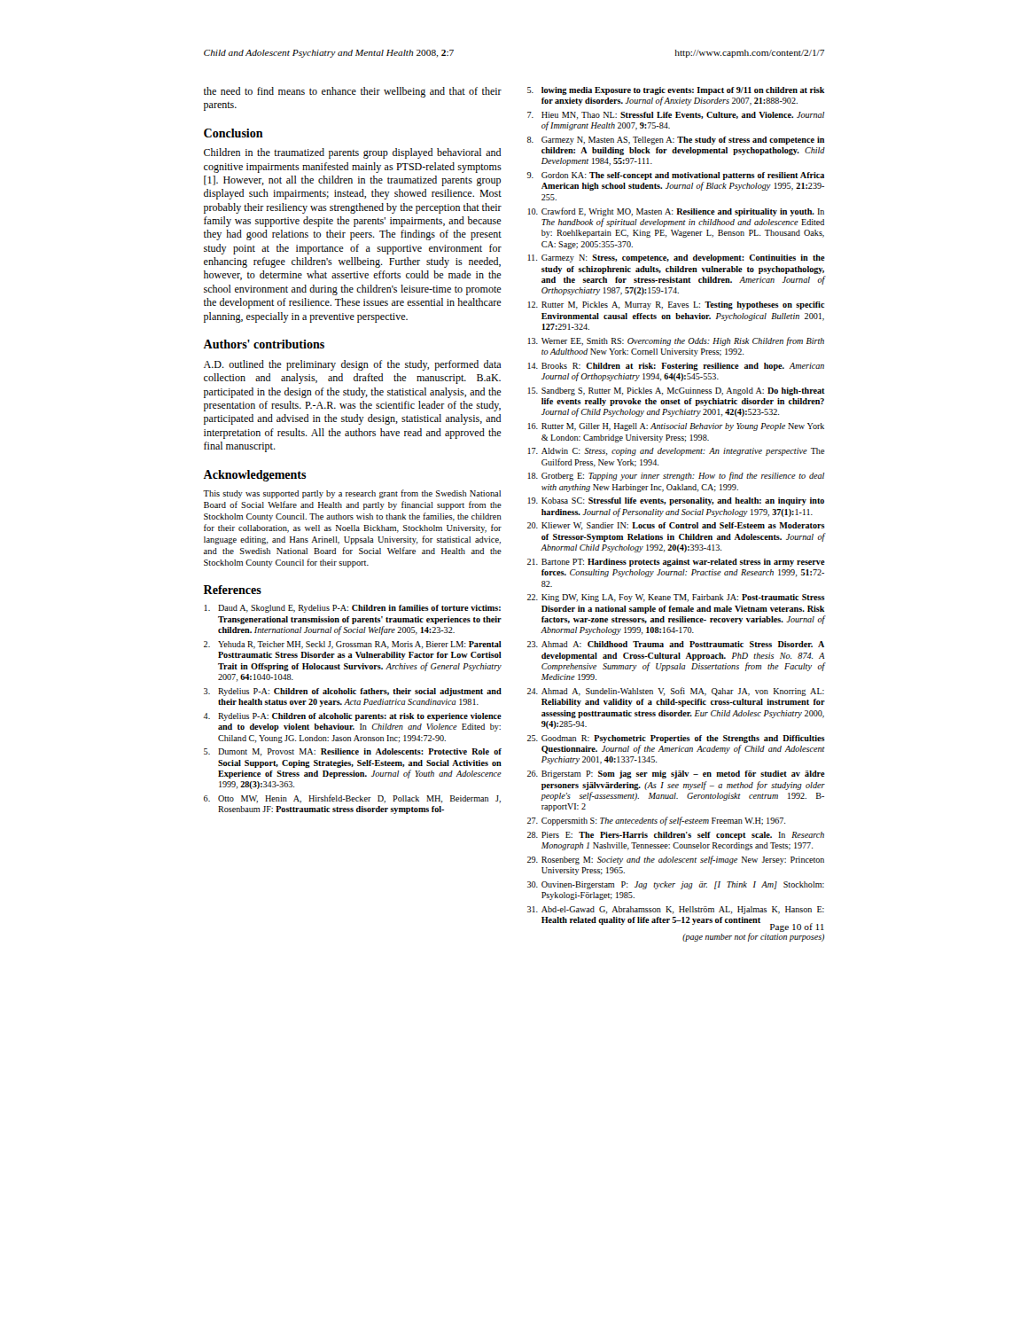Child and Adolescent Psychiatry and Mental Health 2008, 2:7
http://www.capmh.com/content/2/1/7
the need to find means to enhance their wellbeing and that of their parents.
Conclusion
Children in the traumatized parents group displayed behavioral and cognitive impairments manifested mainly as PTSD-related symptoms [1]. However, not all the children in the traumatized parents group displayed such impairments; instead, they showed resilience. Most probably their resiliency was strengthened by the perception that their family was supportive despite the parents' impairments, and because they had good relations to their peers. The findings of the present study point at the importance of a supportive environment for enhancing refugee children's wellbeing. Further study is needed, however, to determine what assertive efforts could be made in the school environment and during the children's leisure-time to promote the development of resilience. These issues are essential in healthcare planning, especially in a preventive perspective.
Authors' contributions
A.D. outlined the preliminary design of the study, performed data collection and analysis, and drafted the manuscript. B.aK. participated in the design of the study, the statistical analysis, and the presentation of results. P.-A.R. was the scientific leader of the study, participated and advised in the study design, statistical analysis, and interpretation of results. All the authors have read and approved the final manuscript.
Acknowledgements
This study was supported partly by a research grant from the Swedish National Board of Social Welfare and Health and partly by financial support from the Stockholm County Council. The authors wish to thank the families, the children for their collaboration, as well as Noella Bickham, Stockholm University, for language editing, and Hans Arinell, Uppsala University, for statistical advice, and the Swedish National Board for Social Welfare and Health and the Stockholm County Council for their support.
References
Daud A, Skoglund E, Rydelius P-A: Children in families of torture victims: Transgenerational transmission of parents' traumatic experiences to their children. International Journal of Social Welfare 2005, 14: 23-32.
Yehuda R, Teicher MH, Seckl J, Grossman RA, Moris A, Bierer LM: Parental Posttraumatic Stress Disorder as a Vulnerability Factor for Low Cortisol Trait in Offspring of Holocaust Survivors. Archives of General Psychiatry 2007, 64: 1040-1048.
Rydelius P-A: Children of alcoholic fathers, their social adjustment and their health status over 20 years. Acta Paediatrica Scandinavica 1981.
Rydelius P-A: Children of alcoholic parents: at risk to experience violence and to develop violent behaviour. In Children and Violence Edited by: Chiland C, Young JG. London: Jason Aronson Inc; 1994:72-90.
Dumont M, Provost MA: Resilience in Adolescents: Protective Role of Social Support, Coping Strategies, Self-Esteem, and Social Activities on Experience of Stress and Depression. Journal of Youth and Adolescence 1999, 28(3): 343-363.
Otto MW, Henin A, Hirshfeld-Becker D, Pollack MH, Beiderman J, Rosenbaum JF: Posttraumatic stress disorder symptoms fol-
lowing media Exposure to tragic events: Impact of 9/11 on children at risk for anxiety disorders. Journal of Anxiety Disorders 2007, 21: 888-902.
Hieu MN, Thao NL: Stressful Life Events, Culture, and Violence. Journal of Immigrant Health 2007, 9: 75-84.
Garmezy N, Masten AS, Tellegen A: The study of stress and competence in children: A building block for developmental psychopathology. Child Development 1984, 55: 97-111.
Gordon KA: The self-concept and motivational patterns of resilient Africa American high school students. Journal of Black Psychology 1995, 21: 239-255.
Crawford E, Wright MO, Masten A: Resilience and spirituality in youth. In The handbook of spiritual development in childhood and adolescence Edited by: Roehlkepartain EC, King PE, Wagener L, Benson PL. Thousand Oaks, CA: Sage; 2005:355-370.
Garmezy N: Stress, competence, and development: Continuities in the study of schizophrenic adults, children vulnerable to psychopathology, and the search for stress-resistant children. American Journal of Orthopsychiatry 1987, 57(2): 159-174.
Rutter M, Pickles A, Murray R, Eaves L: Testing hypotheses on specific Environmental causal effects on behavior. Psychological Bulletin 2001, 127: 291-324.
Werner EE, Smith RS: Overcoming the Odds: High Risk Children from Birth to Adulthood New York: Cornell University Press; 1992.
Brooks R: Children at risk: Fostering resilience and hope. American Journal of Orthopsychiatry 1994, 64(4): 545-553.
Sandberg S, Rutter M, Pickles A, McGuinness D, Angold A: Do high-threat life events really provoke the onset of psychiatric disorder in children? Journal of Child Psychology and Psychiatry 2001, 42(4): 523-532.
Rutter M, Giller H, Hagell A: Antisocial Behavior by Young People New York & London: Cambridge University Press; 1998.
Aldwin C: Stress, coping and development: An integrative perspective The Guilford Press, New York; 1994.
Grotberg E: Tapping your inner strength: How to find the resilience to deal with anything New Harbinger Inc, Oakland, CA; 1999.
Kobasa SC: Stressful life events, personality, and health: an inquiry into hardiness. Journal of Personality and Social Psychology 1979, 37(1): 1-11.
Kliewer W, Sandier IN: Locus of Control and Self-Esteem as Moderators of Stressor-Symptom Relations in Children and Adolescents. Journal of Abnormal Child Psychology 1992, 20(4): 393-413.
Bartone PT: Hardiness protects against war-related stress in army reserve forces. Consulting Psychology Journal: Practise and Research 1999, 51: 72-82.
King DW, King LA, Foy W, Keane TM, Fairbank JA: Post-traumatic Stress Disorder in a national sample of female and male Vietnam veterans. Risk factors, war-zone stressors, and resilience- recovery variables. Journal of Abnormal Psychology 1999, 108: 164-170.
Ahmad A: Childhood Trauma and Posttraumatic Stress Disorder. A developmental and Cross-Cultural Approach. PhD thesis No. 874. A Comprehensive Summary of Uppsala Dissertations from the Faculty of Medicine 1999.
Ahmad A, Sundelin-Wahlsten V, Sofi MA, Qahar JA, von Knorring AL: Reliability and validity of a child-specific cross-cultural instrument for assessing posttraumatic stress disorder. Eur Child Adolesc Psychiatry 2000, 9(4): 285-94.
Goodman R: Psychometric Properties of the Strengths and Difficulties Questionnaire. Journal of the American Academy of Child and Adolescent Psychiatry 2001, 40: 1337-1345.
Brigerstam P: Som jag ser mig själv – en metod för studiet av äldre personers självvärdering. (As I see myself – a method for studying older people's self-assessment). Manual. Gerontologiskt centrum 1992. B-rapportVI: 2
Coppersmith S: The antecedents of self-esteem Freeman W.H; 1967.
Piers E: The Piers-Harris children's self concept scale. In Research Monograph 1 Nashville, Tennessee: Counselor Recordings and Tests; 1977.
Rosenberg M: Society and the adolescent self-image New Jersey: Princeton University Press; 1965.
Ouvinen-Birgerstam P: Jag tycker jag är. [I Think I Am] Stockholm: Psykologi-Förlaget; 1985.
Abd-el-Gawad G, Abrahamsson K, Hellström AL, Hjalmas K, Hanson E: Health related quality of life after 5–12 years of continent
Page 10 of 11
(page number not for citation purposes)